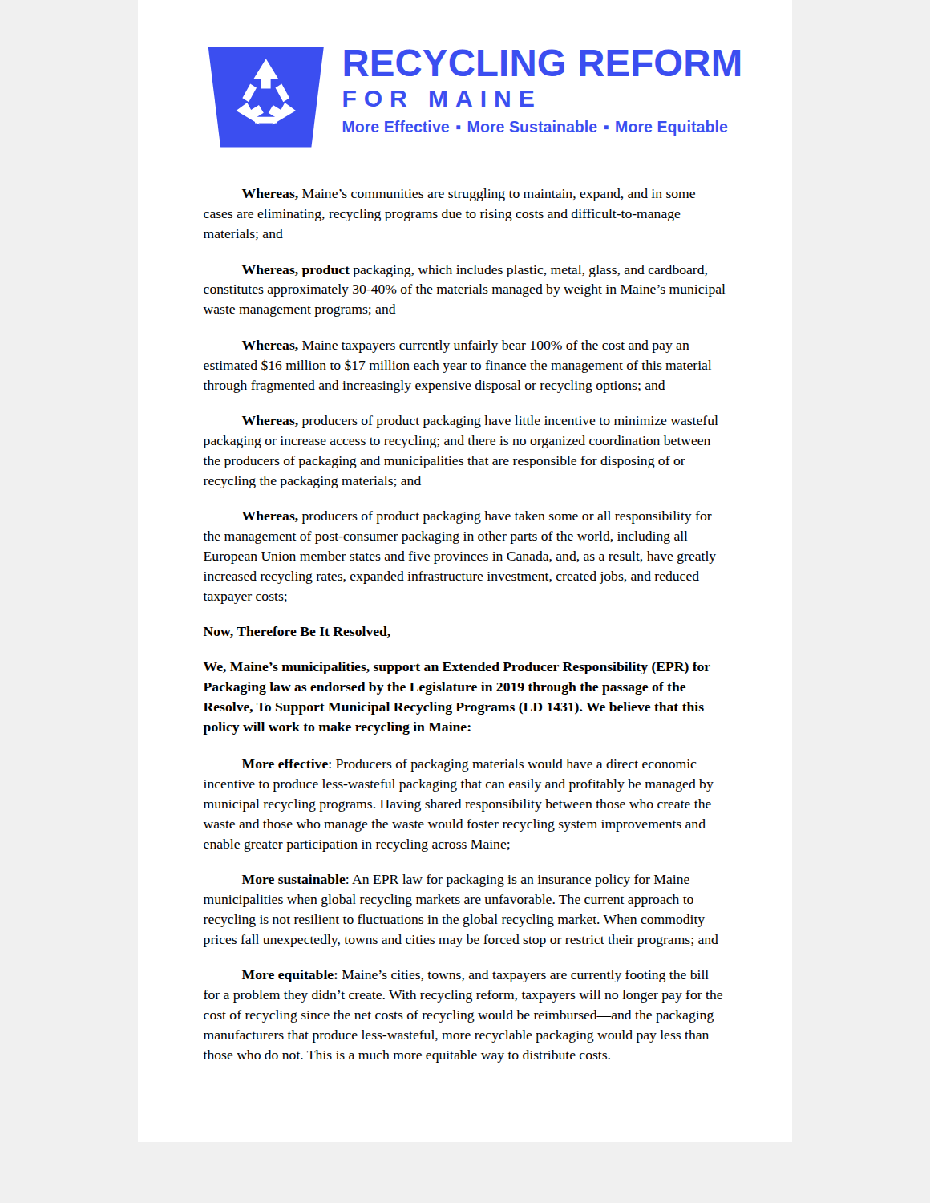RECYCLING REFORM
FOR MAINE
More Effective ▪ More Sustainable ▪ More Equitable
Whereas, Maine’s communities are struggling to maintain, expand, and in some cases are eliminating, recycling programs due to rising costs and difficult-to-manage materials; and
Whereas, product packaging, which includes plastic, metal, glass, and cardboard, constitutes approximately 30-40% of the materials managed by weight in Maine’s municipal waste management programs; and
Whereas, Maine taxpayers currently unfairly bear 100% of the cost and pay an estimated $16 million to $17 million each year to finance the management of this material through fragmented and increasingly expensive disposal or recycling options; and
Whereas, producers of product packaging have little incentive to minimize wasteful packaging or increase access to recycling; and there is no organized coordination between the producers of packaging and municipalities that are responsible for disposing of or recycling the packaging materials; and
Whereas, producers of product packaging have taken some or all responsibility for the management of post-consumer packaging in other parts of the world, including all European Union member states and five provinces in Canada, and, as a result, have greatly increased recycling rates, expanded infrastructure investment, created jobs, and reduced taxpayer costs;
Now, Therefore Be It Resolved,
We, Maine’s municipalities, support an Extended Producer Responsibility (EPR) for Packaging law as endorsed by the Legislature in 2019 through the passage of the Resolve, To Support Municipal Recycling Programs (LD 1431). We believe that this policy will work to make recycling in Maine:
More effective: Producers of packaging materials would have a direct economic incentive to produce less-wasteful packaging that can easily and profitably be managed by municipal recycling programs. Having shared responsibility between those who create the waste and those who manage the waste would foster recycling system improvements and enable greater participation in recycling across Maine;
More sustainable: An EPR law for packaging is an insurance policy for Maine municipalities when global recycling markets are unfavorable. The current approach to recycling is not resilient to fluctuations in the global recycling market. When commodity prices fall unexpectedly, towns and cities may be forced stop or restrict their programs; and
More equitable: Maine’s cities, towns, and taxpayers are currently footing the bill for a problem they didn’t create. With recycling reform, taxpayers will no longer pay for the cost of recycling since the net costs of recycling would be reimbursed—and the packaging manufacturers that produce less-wasteful, more recyclable packaging would pay less than those who do not. This is a much more equitable way to distribute costs.